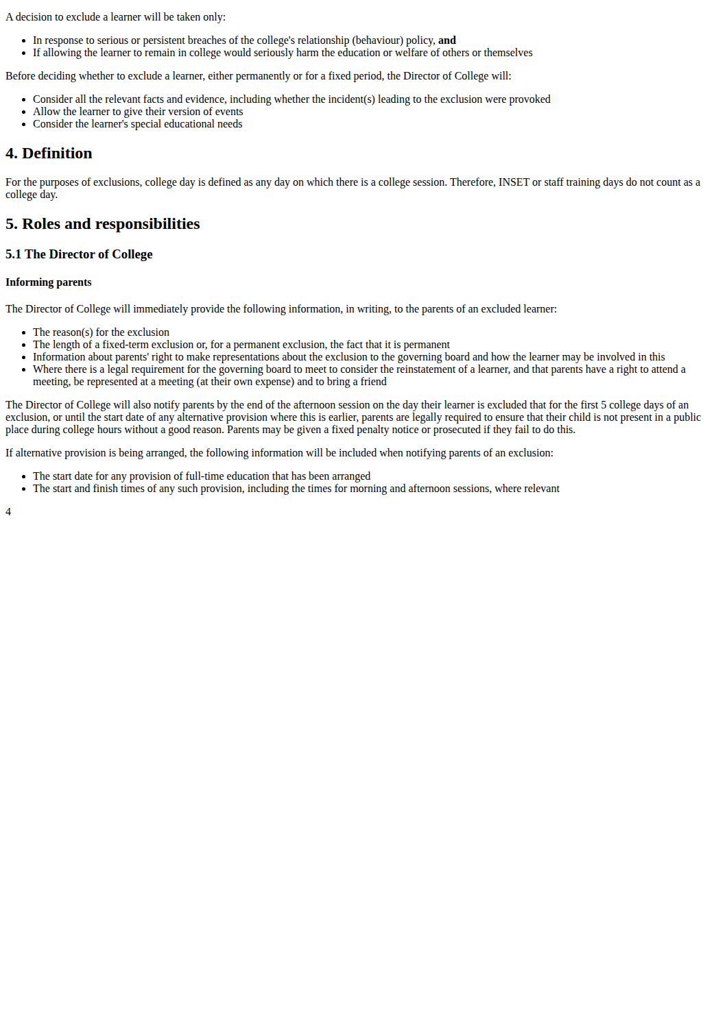A decision to exclude a learner will be taken only:
In response to serious or persistent breaches of the college's relationship (behaviour) policy, and
If allowing the learner to remain in college would seriously harm the education or welfare of others or themselves
Before deciding whether to exclude a learner, either permanently or for a fixed period, the Director of College will:
Consider all the relevant facts and evidence, including whether the incident(s) leading to the exclusion were provoked
Allow the learner to give their version of events
Consider the learner's special educational needs
4. Definition
For the purposes of exclusions, college day is defined as any day on which there is a college session. Therefore, INSET or staff training days do not count as a college day.
5. Roles and responsibilities
5.1 The Director of College
Informing parents
The Director of College will immediately provide the following information, in writing, to the parents of an excluded learner:
The reason(s) for the exclusion
The length of a fixed-term exclusion or, for a permanent exclusion, the fact that it is permanent
Information about parents' right to make representations about the exclusion to the governing board and how the learner may be involved in this
Where there is a legal requirement for the governing board to meet to consider the reinstatement of a learner, and that parents have a right to attend a meeting, be represented at a meeting (at their own expense) and to bring a friend
The Director of College will also notify parents by the end of the afternoon session on the day their learner is excluded that for the first 5 college days of an exclusion, or until the start date of any alternative provision where this is earlier, parents are legally required to ensure that their child is not present in a public place during college hours without a good reason. Parents may be given a fixed penalty notice or prosecuted if they fail to do this.
If alternative provision is being arranged, the following information will be included when notifying parents of an exclusion:
The start date for any provision of full-time education that has been arranged
The start and finish times of any such provision, including the times for morning and afternoon sessions, where relevant
4